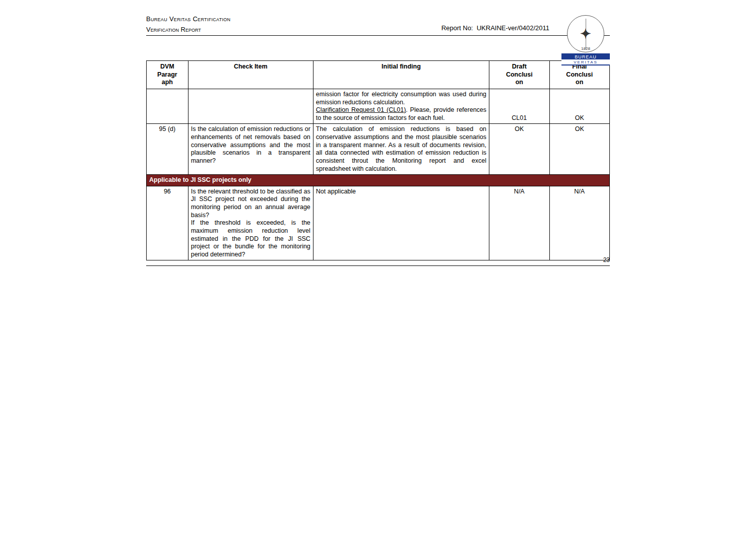Bureau Veritas Certification
Report No: UKRAINE-ver/0402/2011
✦
1828
BUREAUVERITAS
Verification Report
| DVM Paragr aph | Check Item | Initial finding | Draft Conclusi on | Final Conclusi on |
| --- | --- | --- | --- | --- |
| | | emission factor for electricity consumption was used during emission reductions calculation. Clarification Request 01 (CL01) . Please, provide references to the source of emission factors for each fuel. | CL01 | OK |
| 95 (d) | Is the calculation of emission reductions or enhancements of net removals based on conservative assumptions and the most plausible scenarios in a transparent manner? | The calculation of emission reductions is based on conservative assumptions and the most plausible scenarios in a transparent manner. As a result of documents revision, all data connected with estimation of emission reduction is consistent throut the Monitoring report and excel spreadsheet with calculation. | OK | OK |
| Applicable to JI SSC projects only |
| 96 | Is the relevant threshold to be classified as JI SSC project not exceeded during the monitoring period on an annual average basis? If the threshold is exceeded, is the maximum emission reduction level estimated in the PDD for the JI SSC project or the bundle for the monitoring period determined? | Not applicable | N/A | N/A |
23